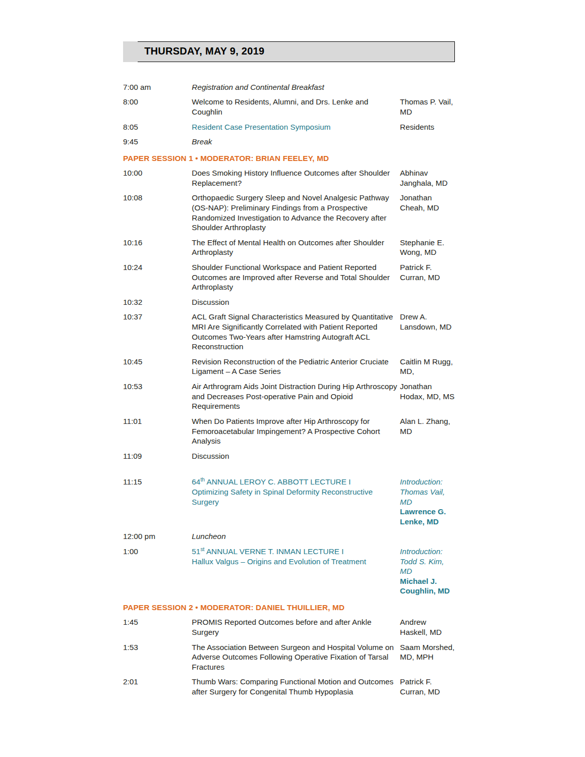THURSDAY, MAY 9, 2019
| 7:00 am | Registration and Continental Breakfast | |
| 8:00 | Welcome to Residents, Alumni, and Drs. Lenke and Coughlin | Thomas P. Vail, MD |
| 8:05 | Resident Case Presentation Symposium | Residents |
| 9:45 | Break | |
| Paper Session 1 • Moderator: Brian Feeley, MD |
| 10:00 | Does Smoking History Influence Outcomes after Shoulder Replacement? | Abhinav Janghala, MD |
| 10:08 | Orthopaedic Surgery Sleep and Novel Analgesic Pathway (OS-NAP): Preliminary Findings from a Prospective Randomized Investigation to Advance the Recovery after Shoulder Arthroplasty | Jonathan Cheah, MD |
| 10:16 | The Effect of Mental Health on Outcomes after Shoulder Arthroplasty | Stephanie E. Wong, MD |
| 10:24 | Shoulder Functional Workspace and Patient Reported Outcomes are Improved after Reverse and Total Shoulder Arthroplasty | Patrick F. Curran, MD |
| 10:32 | Discussion | |
| 10:37 | ACL Graft Signal Characteristics Measured by Quantitative MRI Are Significantly Correlated with Patient Reported Outcomes Two-Years after Hamstring Autograft ACL Reconstruction | Drew A. Lansdown, MD |
| 10:45 | Revision Reconstruction of the Pediatric Anterior Cruciate Ligament – A Case Series | Caitlin M Rugg, MD, |
| 10:53 | Air Arthrogram Aids Joint Distraction During Hip Arthroscopy and Decreases Post-operative Pain and Opioid Requirements | Jonathan Hodax, MD, MS |
| 11:01 | When Do Patients Improve after Hip Arthroscopy for Femoroacetabular Impingement? A Prospective Cohort Analysis | Alan L. Zhang, MD |
| 11:09 | Discussion | |
| 11:15 | 64 th ANNUAL LEROY C. ABBOTT LECTURE I Optimizing Safety in Spinal Deformity Reconstructive Surgery | Introduction: Thomas Vail, MD Lawrence G. Lenke, MD |
| 12:00 pm | Luncheon | |
| 1:00 | 51 st ANNUAL VERNE T. INMAN LECTURE I Hallux Valgus – Origins and Evolution of Treatment | Introduction: Todd S. Kim, MD Michael J. Coughlin, MD |
| Paper Session 2 • Moderator: Daniel Thuillier, MD |
| 1:45 | PROMIS Reported Outcomes before and after Ankle Surgery | Andrew Haskell, MD |
| 1:53 | The Association Between Surgeon and Hospital Volume on Adverse Outcomes Following Operative Fixation of Tarsal Fractures | Saam Morshed, MD, MPH |
| 2:01 | Thumb Wars: Comparing Functional Motion and Outcomes after Surgery for Congenital Thumb Hypoplasia | Patrick F. Curran, MD |